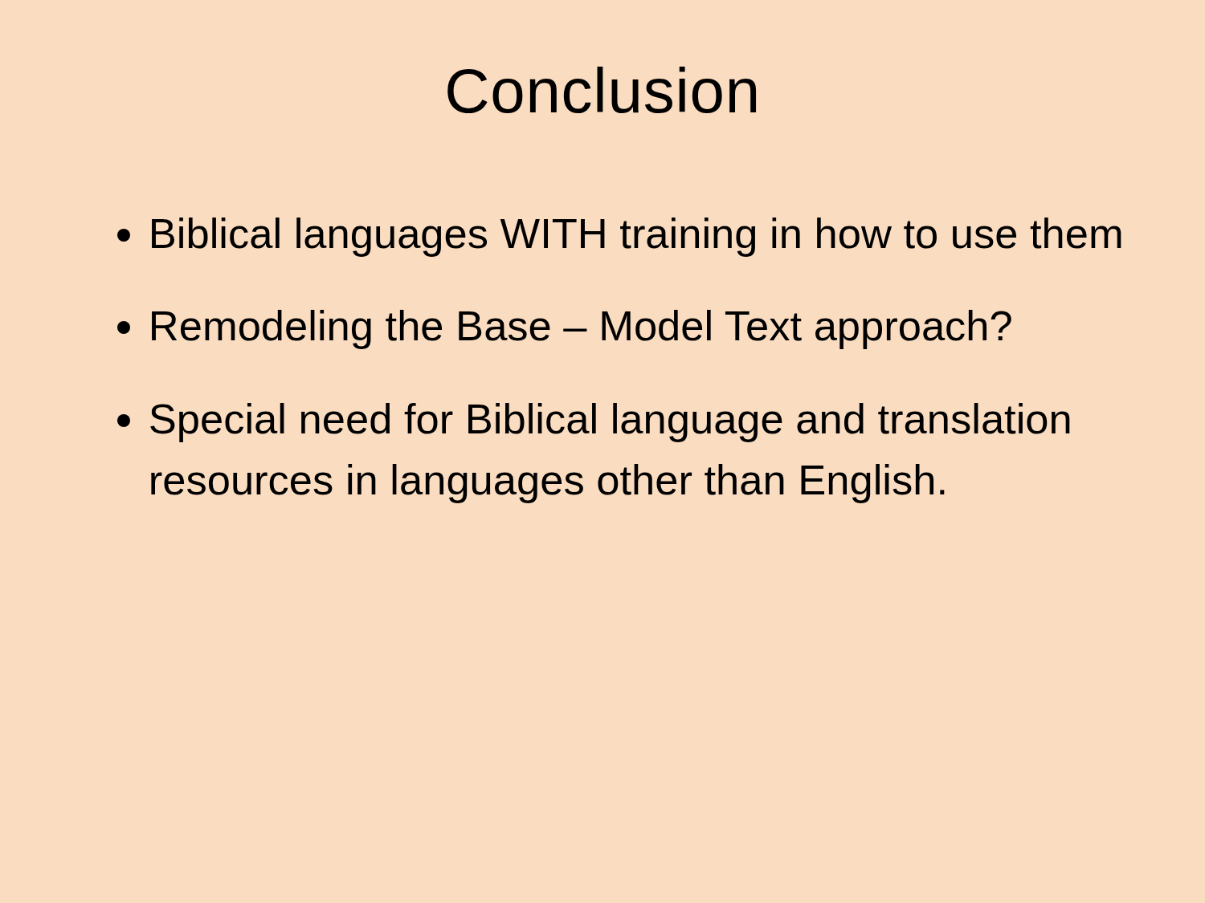Conclusion
Biblical languages WITH training in how to use them
Remodeling the Base – Model Text approach?
Special need for Biblical language and translation resources in languages other than English.